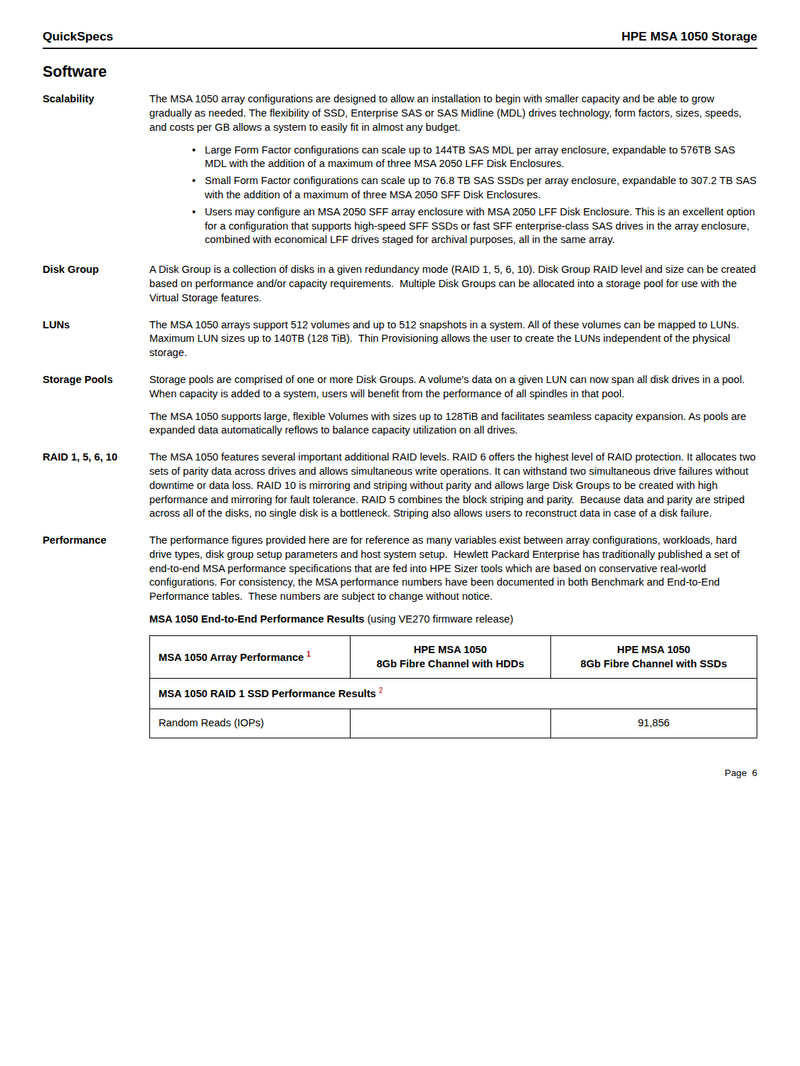QuickSpecs HPE MSA 1050 Storage
Software
Scalability
The MSA 1050 array configurations are designed to allow an installation to begin with smaller capacity and be able to grow gradually as needed. The flexibility of SSD, Enterprise SAS or SAS Midline (MDL) drives technology, form factors, sizes, speeds, and costs per GB allows a system to easily fit in almost any budget.
Large Form Factor configurations can scale up to 144TB SAS MDL per array enclosure, expandable to 576TB SAS MDL with the addition of a maximum of three MSA 2050 LFF Disk Enclosures.
Small Form Factor configurations can scale up to 76.8 TB SAS SSDs per array enclosure, expandable to 307.2 TB SAS with the addition of a maximum of three MSA 2050 SFF Disk Enclosures.
Users may configure an MSA 2050 SFF array enclosure with MSA 2050 LFF Disk Enclosure. This is an excellent option for a configuration that supports high-speed SFF SSDs or fast SFF enterprise-class SAS drives in the array enclosure, combined with economical LFF drives staged for archival purposes, all in the same array.
Disk Group
A Disk Group is a collection of disks in a given redundancy mode (RAID 1, 5, 6, 10). Disk Group RAID level and size can be created based on performance and/or capacity requirements. Multiple Disk Groups can be allocated into a storage pool for use with the Virtual Storage features.
LUNs
The MSA 1050 arrays support 512 volumes and up to 512 snapshots in a system. All of these volumes can be mapped to LUNs. Maximum LUN sizes up to 140TB (128 TiB). Thin Provisioning allows the user to create the LUNs independent of the physical storage.
Storage Pools
Storage pools are comprised of one or more Disk Groups. A volume’s data on a given LUN can now span all disk drives in a pool. When capacity is added to a system, users will benefit from the performance of all spindles in that pool.
The MSA 1050 supports large, flexible Volumes with sizes up to 128TiB and facilitates seamless capacity expansion. As pools are expanded data automatically reflows to balance capacity utilization on all drives.
RAID 1, 5, 6, 10
The MSA 1050 features several important additional RAID levels. RAID 6 offers the highest level of RAID protection. It allocates two sets of parity data across drives and allows simultaneous write operations. It can withstand two simultaneous drive failures without downtime or data loss. RAID 10 is mirroring and striping without parity and allows large Disk Groups to be created with high performance and mirroring for fault tolerance. RAID 5 combines the block striping and parity. Because data and parity are striped across all of the disks, no single disk is a bottleneck. Striping also allows users to reconstruct data in case of a disk failure.
Performance
The performance figures provided here are for reference as many variables exist between array configurations, workloads, hard drive types, disk group setup parameters and host system setup. Hewlett Packard Enterprise has traditionally published a set of end-to-end MSA performance specifications that are fed into HPE Sizer tools which are based on conservative real-world configurations. For consistency, the MSA performance numbers have been documented in both Benchmark and End-to-End Performance tables. These numbers are subject to change without notice.
MSA 1050 End-to-End Performance Results (using VE270 firmware release)
| MSA 1050 Array Performance 1 | HPE MSA 1050 8Gb Fibre Channel with HDDs | HPE MSA 1050 8Gb Fibre Channel with SSDs |
| --- | --- | --- |
| MSA 1050 RAID 1 SSD Performance Results 2 |
| Random Reads (IOPs) | | 91,856 |
Page 6